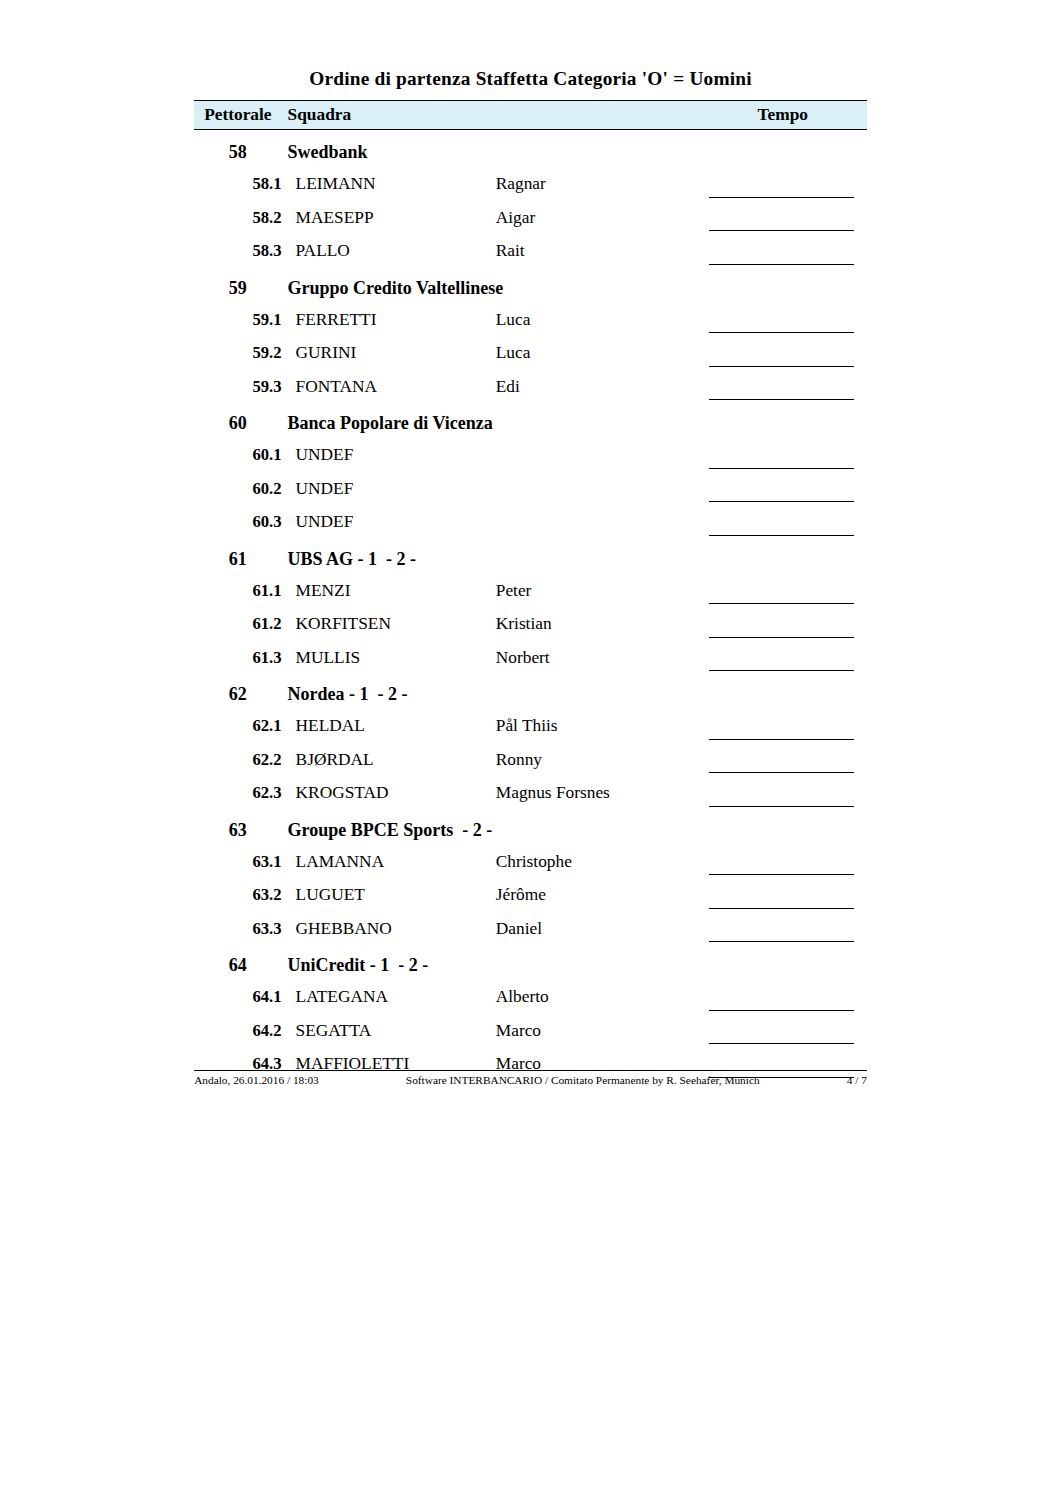Ordine di partenza Staffetta Categoria 'O' = Uomini
| Pettorale | Squadra | Tempo |
| --- | --- | --- |
| 58 | Swedbank | |
| 58 . 1 | LEIMANN Ragnar | |
| 58 . 2 | MAESEPP Aigar | |
| 58 . 3 | PALLO Rait | |
| 59 | Gruppo Credito Valtellinese | |
| 59 . 1 | FERRETTI Luca | |
| 59 . 2 | GURINI Luca | |
| 59 . 3 | FONTANA Edi | |
| 60 | Banca Popolare di Vicenza | |
| 60 . 1 | UNDEF | |
| 60 . 2 | UNDEF | |
| 60 . 3 | UNDEF | |
| 61 | UBS AG - 1 - 2 - | |
| 61 . 1 | MENZI Peter | |
| 61 . 2 | KORFITSEN Kristian | |
| 61 . 3 | MULLIS Norbert | |
| 62 | Nordea - 1 - 2 - | |
| 62 . 1 | HELDAL Pål Thiis | |
| 62 . 2 | BJØRDAL Ronny | |
| 62 . 3 | KROGSTAD Magnus Forsnes | |
| 63 | Groupe BPCE Sports - 2 - | |
| 63 . 1 | LAMANNA Christophe | |
| 63 . 2 | LUGUET Jérôme | |
| 63 . 3 | GHEBBANO Daniel | |
| 64 | UniCredit - 1 - 2 - | |
| 64 . 1 | LATEGANA Alberto | |
| 64 . 2 | SEGATTA Marco | |
| 64 . 3 | MAFFIOLETTI Marco | |
Andalo, 26.01.2016 / 18:03
Software INTERBANCARIO / Comitato Permanente by R. Seehafer, Munich
4 / 7